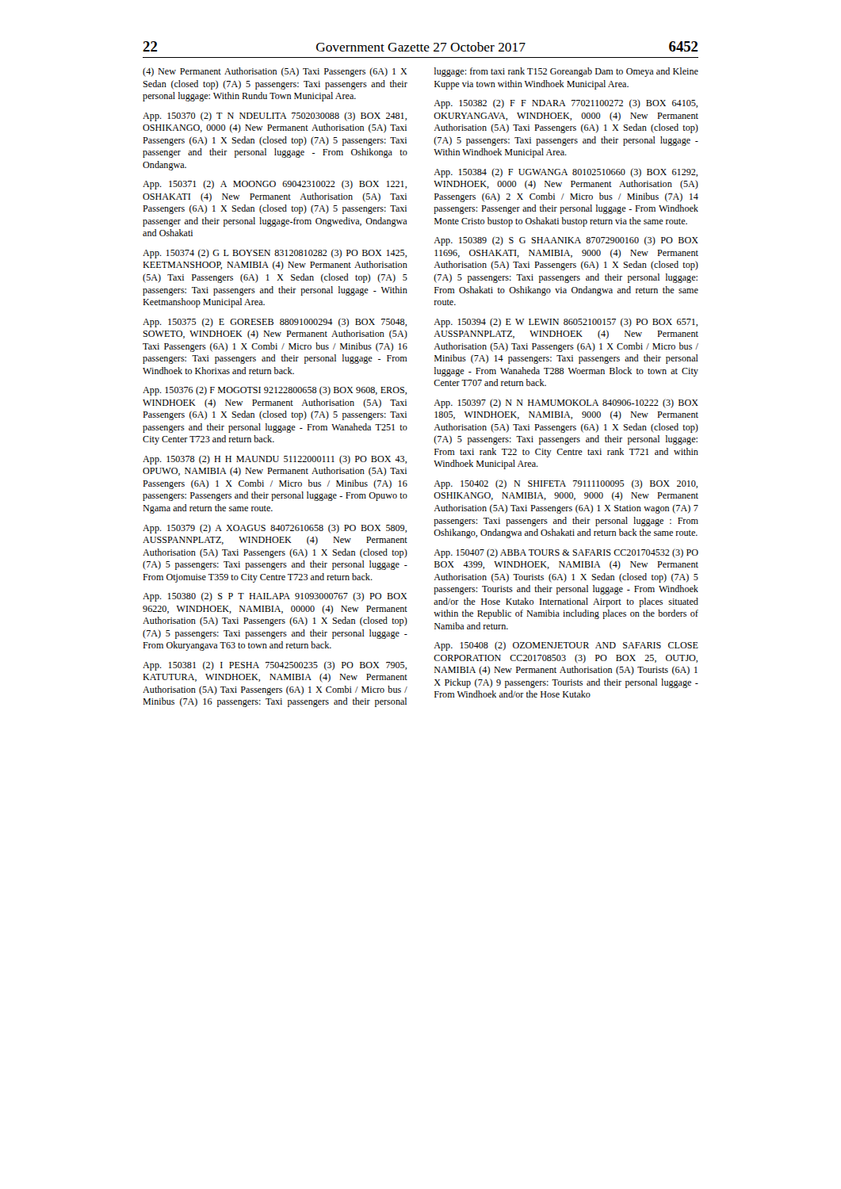22
Government Gazette 27 October 2017
6452
(4) New Permanent Authorisation (5A) Taxi Passengers (6A) 1 X Sedan (closed top) (7A) 5 passengers: Taxi passengers and their personal luggage: Within Rundu Town Municipal Area.
App. 150370 (2) T N NDEULITA 7502030088 (3) BOX 2481, OSHIKANGO, 0000 (4) New Permanent Authorisation (5A) Taxi Passengers (6A) 1 X Sedan (closed top) (7A) 5 passengers: Taxi passenger and their personal luggage - From Oshikonga to Ondangwa.
App. 150371 (2) A MOONGO 69042310022 (3) BOX 1221, OSHAKATI (4) New Permanent Authorisation (5A) Taxi Passengers (6A) 1 X Sedan (closed top) (7A) 5 passengers: Taxi passenger and their personal luggage-from Ongwediva, Ondangwa and Oshakati
App. 150374 (2) G L BOYSEN 83120810282 (3) PO BOX 1425, KEETMANSHOOP, NAMIBIA (4) New Permanent Authorisation (5A) Taxi Passengers (6A) 1 X Sedan (closed top) (7A) 5 passengers: Taxi passengers and their personal luggage - Within Keetmanshoop Municipal Area.
App. 150375 (2) E GORESEB 88091000294 (3) BOX 75048, SOWETO, WINDHOEK (4) New Permanent Authorisation (5A) Taxi Passengers (6A) 1 X Combi / Micro bus / Minibus (7A) 16 passengers: Taxi passengers and their personal luggage - From Windhoek to Khorixas and return back.
App. 150376 (2) F MOGOTSI 92122800658 (3) BOX 9608, EROS, WINDHOEK (4) New Permanent Authorisation (5A) Taxi Passengers (6A) 1 X Sedan (closed top) (7A) 5 passengers: Taxi passengers and their personal luggage - From Wanaheda T251 to City Center T723 and return back.
App. 150378 (2) H H MAUNDU 51122000111 (3) PO BOX 43, OPUWO, NAMIBIA (4) New Permanent Authorisation (5A) Taxi Passengers (6A) 1 X Combi / Micro bus / Minibus (7A) 16 passengers: Passengers and their personal luggage - From Opuwo to Ngama and return the same route.
App. 150379 (2) A XOAGUS 84072610658 (3) PO BOX 5809, AUSSPANNPLATZ, WINDHOEK (4) New Permanent Authorisation (5A) Taxi Passengers (6A) 1 X Sedan (closed top) (7A) 5 passengers: Taxi passengers and their personal luggage - From Otjomuise T359 to City Centre T723 and return back.
App. 150380 (2) S P T HAILAPA 91093000767 (3) PO BOX 96220, WINDHOEK, NAMIBIA, 00000 (4) New Permanent Authorisation (5A) Taxi Passengers (6A) 1 X Sedan (closed top) (7A) 5 passengers: Taxi passengers and their personal luggage - From Okuryangava T63 to town and return back.
App. 150381 (2) I PESHA 75042500235 (3) PO BOX 7905, KATUTURA, WINDHOEK, NAMIBIA (4) New Permanent Authorisation (5A) Taxi Passengers (6A) 1 X Combi / Micro bus / Minibus (7A) 16 passengers: Taxi passengers and their personal luggage: from taxi rank T152 Goreangab Dam to Omeya and Kleine Kuppe via town within Windhoek Municipal Area.
App. 150382 (2) F F NDARA 77021100272 (3) BOX 64105, OKURYANGAVA, WINDHOEK, 0000 (4) New Permanent Authorisation (5A) Taxi Passengers (6A) 1 X Sedan (closed top) (7A) 5 passengers: Taxi passengers and their personal luggage - Within Windhoek Municipal Area.
App. 150384 (2) F UGWANGA 80102510660 (3) BOX 61292, WINDHOEK, 0000 (4) New Permanent Authorisation (5A) Passengers (6A) 2 X Combi / Micro bus / Minibus (7A) 14 passengers: Passenger and their personal luggage - From Windhoek Monte Cristo bustop to Oshakati bustop return via the same route.
App. 150389 (2) S G SHAANIKA 87072900160 (3) PO BOX 11696, OSHAKATI, NAMIBIA, 9000 (4) New Permanent Authorisation (5A) Taxi Passengers (6A) 1 X Sedan (closed top) (7A) 5 passengers: Taxi passengers and their personal luggage: From Oshakati to Oshikango via Ondangwa and return the same route.
App. 150394 (2) E W LEWIN 86052100157 (3) PO BOX 6571, AUSSPANNPLATZ, WINDHOEK (4) New Permanent Authorisation (5A) Taxi Passengers (6A) 1 X Combi / Micro bus / Minibus (7A) 14 passengers: Taxi passengers and their personal luggage - From Wanaheda T288 Woerman Block to town at City Center T707 and return back.
App. 150397 (2) N N HAMUMOKOLA 840906-10222 (3) BOX 1805, WINDHOEK, NAMIBIA, 9000 (4) New Permanent Authorisation (5A) Taxi Passengers (6A) 1 X Sedan (closed top) (7A) 5 passengers: Taxi passengers and their personal luggage: From taxi rank T22 to City Centre taxi rank T721 and within Windhoek Municipal Area.
App. 150402 (2) N SHIFETA 79111100095 (3) BOX 2010, OSHIKANGO, NAMIBIA, 9000, 9000 (4) New Permanent Authorisation (5A) Taxi Passengers (6A) 1 X Station wagon (7A) 7 passengers: Taxi passengers and their personal luggage : From Oshikango, Ondangwa and Oshakati and return back the same route.
App. 150407 (2) ABBA TOURS & SAFARIS CC201704532 (3) PO BOX 4399, WINDHOEK, NAMIBIA (4) New Permanent Authorisation (5A) Tourists (6A) 1 X Sedan (closed top) (7A) 5 passengers: Tourists and their personal luggage - From Windhoek and/or the Hose Kutako International Airport to places situated within the Republic of Namibia including places on the borders of Namiba and return.
App. 150408 (2) OZOMENJETOUR AND SAFARIS CLOSE CORPORATION CC201708503 (3) PO BOX 25, OUTJO, NAMIBIA (4) New Permanent Authorisation (5A) Tourists (6A) 1 X Pickup (7A) 9 passengers: Tourists and their personal luggage - From Windhoek and/or the Hose Kutako